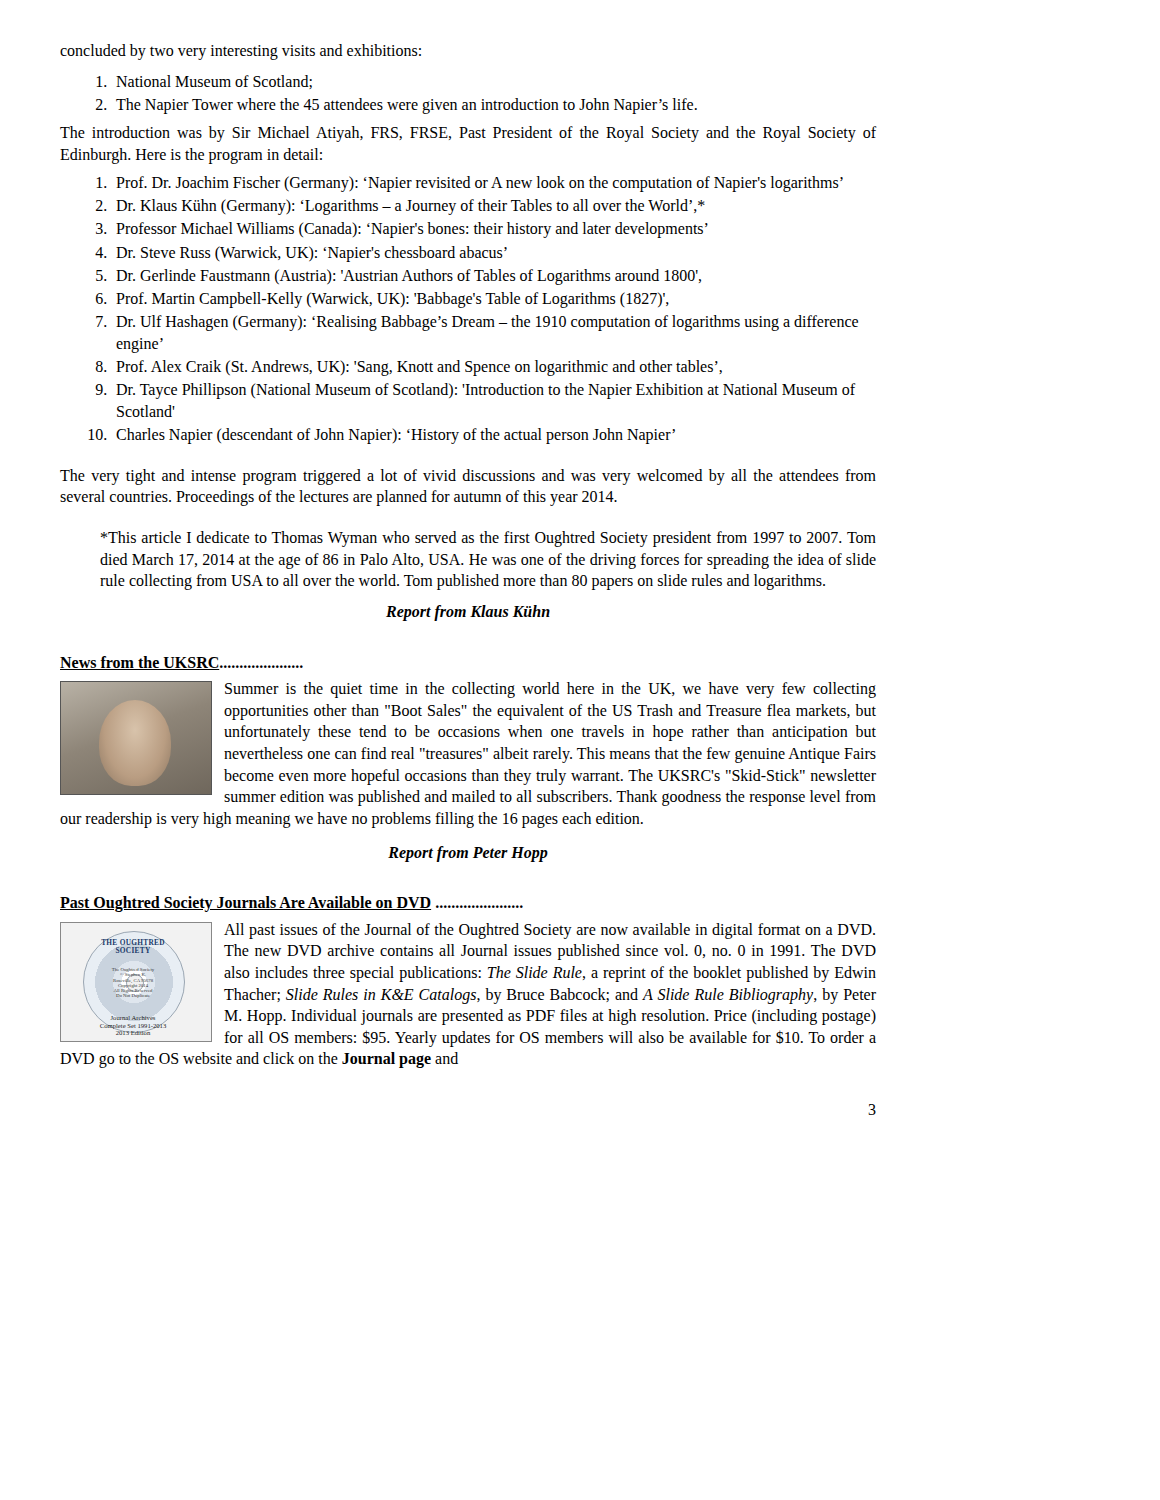concluded by two very interesting visits and exhibitions:
National Museum of Scotland;
The Napier Tower where the 45 attendees were given an introduction to John Napier’s life.
The introduction was by Sir Michael Atiyah, FRS, FRSE, Past President of the Royal Society and the Royal Society of Edinburgh. Here is the program in detail:
Prof. Dr. Joachim Fischer (Germany): ‘Napier revisited or A new look on the computation of Napier's logarithms’
Dr. Klaus Kühn (Germany): ‘Logarithms – a Journey of their Tables to all over the World’,*
Professor Michael Williams (Canada): ‘Napier's bones: their history and later developments’
Dr. Steve Russ (Warwick, UK): ‘Napier's chessboard abacus’
Dr. Gerlinde Faustmann (Austria): 'Austrian Authors of Tables of Logarithms around 1800',
Prof. Martin Campbell-Kelly (Warwick, UK): 'Babbage's Table of Logarithms (1827)',
Dr. Ulf Hashagen (Germany): ‘Realising Babbage’s Dream – the 1910 computation of logarithms using a difference engine’
Prof. Alex Craik (St. Andrews, UK): 'Sang, Knott and Spence on logarithmic and other tables’,
Dr. Tayce Phillipson (National Museum of Scotland): 'Introduction to the Napier Exhibition at National Museum of Scotland'
Charles Napier (descendant of John Napier): ‘History of the actual person John Napier’
The very tight and intense program triggered a lot of vivid discussions and was very welcomed by all the attendees from several countries. Proceedings of the lectures are planned for autumn of this year 2014.
*This article I dedicate to Thomas Wyman who served as the first Oughtred Society president from 1997 to 2007. Tom died March 17, 2014 at the age of 86 in Palo Alto, USA. He was one of the driving forces for spreading the idea of slide rule collecting from USA to all over the world. Tom published more than 80 papers on slide rules and logarithms.
Report from Klaus Kühn
News from the UKSRC
.....................
Summer is the quiet time in the collecting world here in the UK, we have very few collecting opportunities other than "Boot Sales" the equivalent of the US Trash and Treasure flea markets, but unfortunately these tend to be occasions when one travels in hope rather than anticipation but nevertheless one can find real "treasures" albeit rarely. This means that the few genuine Antique Fairs become even more hopeful occasions than they truly warrant. The UKSRC's "Skid-Stick" newsletter summer edition was published and mailed to all subscribers. Thank goodness the response level from our readership is very high meaning we have no problems filling the 16 pages each edition.
Report from Peter Hopp
Past Oughtred Society Journals Are Available on DVD
......................
THE OUGHTRED
SOCIETY
The Oughtred Society
© Stephen K.
Roseville, CA 95678
Copyright 2014
All Rights Reserved
Do Not Duplicate
Journal Archives
Complete Set 1991-2013
2013 Edition
All past issues of the Journal of the Oughtred Society are now available in digital format on a DVD. The new DVD archive contains all Journal issues published since vol. 0, no. 0 in 1991. The DVD also includes three special publications: The Slide Rule, a reprint of the booklet published by Edwin Thacher; Slide Rules in K&E Catalogs, by Bruce Babcock; and A Slide Rule Bibliography, by Peter M. Hopp. Individual journals are presented as PDF files at high resolution. Price (including postage) for all OS members: $95. Yearly updates for OS members will also be available for $10. To order a DVD go to the OS website and click on the Journal page and
3